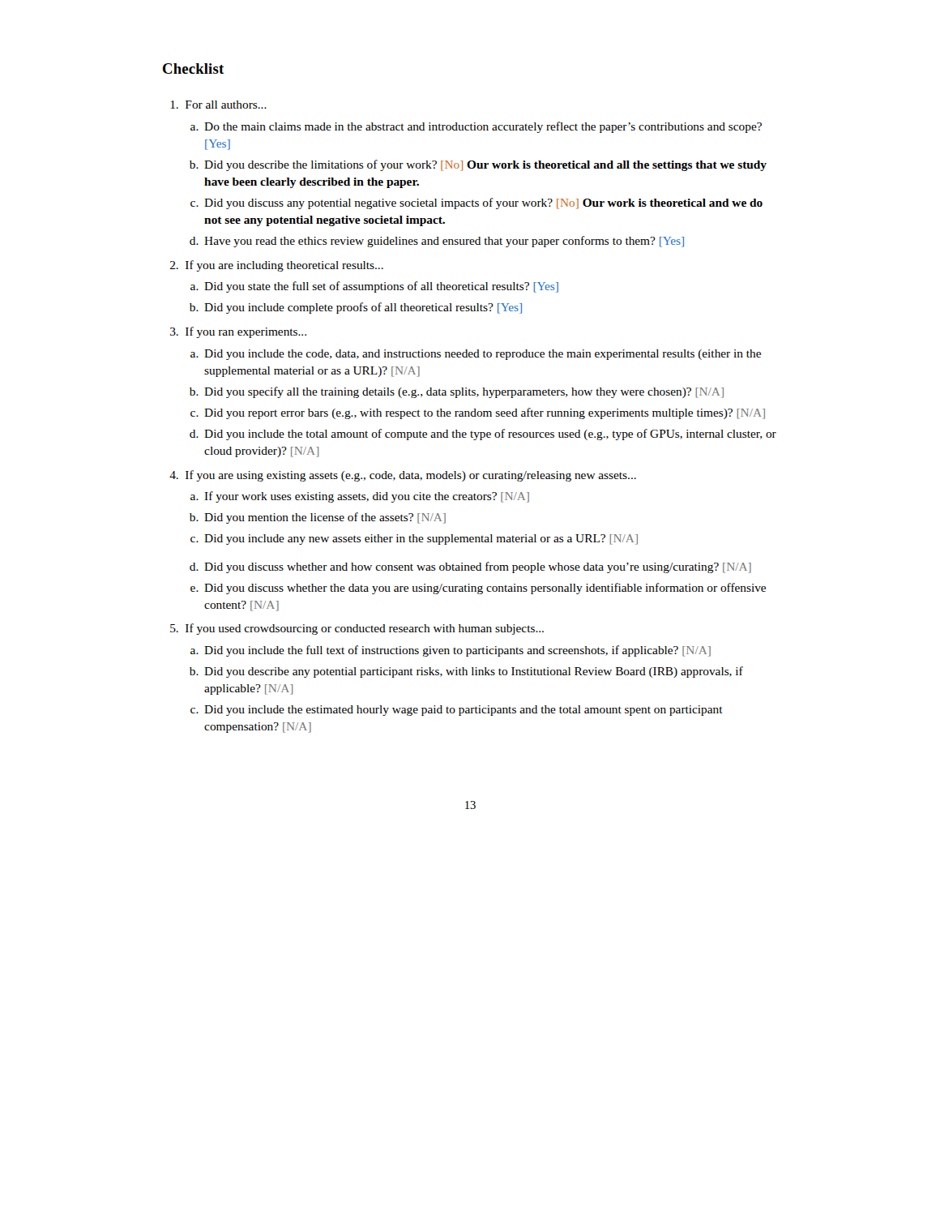Checklist
For all authors...
Do the main claims made in the abstract and introduction accurately reflect the paper’s contributions and scope? [Yes]
Did you describe the limitations of your work? [No] Our work is theoretical and all the settings that we study have been clearly described in the paper.
Did you discuss any potential negative societal impacts of your work? [No] Our work is theoretical and we do not see any potential negative societal impact.
Have you read the ethics review guidelines and ensured that your paper conforms to them? [Yes]
If you are including theoretical results...
Did you state the full set of assumptions of all theoretical results? [Yes]
Did you include complete proofs of all theoretical results? [Yes]
If you ran experiments...
Did you include the code, data, and instructions needed to reproduce the main experimental results (either in the supplemental material or as a URL)? [N/A]
Did you specify all the training details (e.g., data splits, hyperparameters, how they were chosen)? [N/A]
Did you report error bars (e.g., with respect to the random seed after running experiments multiple times)? [N/A]
Did you include the total amount of compute and the type of resources used (e.g., type of GPUs, internal cluster, or cloud provider)? [N/A]
If you are using existing assets (e.g., code, data, models) or curating/releasing new assets...
If your work uses existing assets, did you cite the creators? [N/A]
Did you mention the license of the assets? [N/A]
Did you include any new assets either in the supplemental material or as a URL? [N/A]
Did you discuss whether and how consent was obtained from people whose data you’re using/curating? [N/A]
Did you discuss whether the data you are using/curating contains personally identifiable information or offensive content? [N/A]
If you used crowdsourcing or conducted research with human subjects...
Did you include the full text of instructions given to participants and screenshots, if applicable? [N/A]
Did you describe any potential participant risks, with links to Institutional Review Board (IRB) approvals, if applicable? [N/A]
Did you include the estimated hourly wage paid to participants and the total amount spent on participant compensation? [N/A]
13